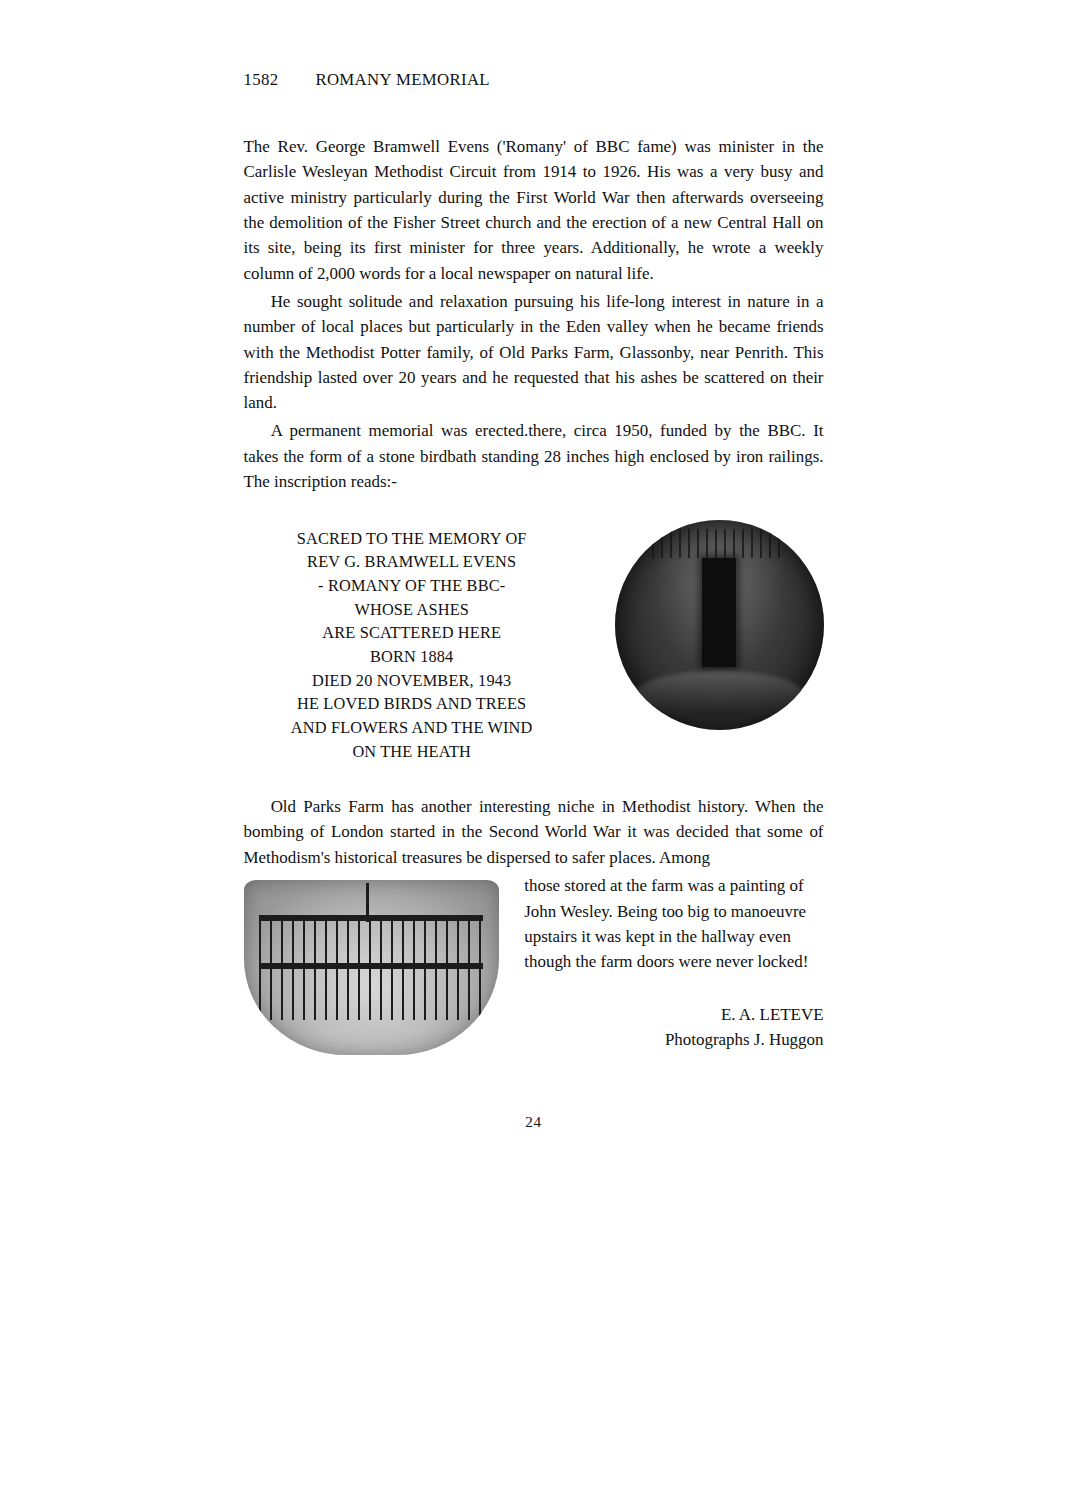1582 ROMANY MEMORIAL
The Rev. George Bramwell Evens ('Romany' of BBC fame) was minister in the Carlisle Wesleyan Methodist Circuit from 1914 to 1926. His was a very busy and active ministry particularly during the First World War then afterwards overseeing the demolition of the Fisher Street church and the erection of a new Central Hall on its site, being its first minister for three years. Additionally, he wrote a weekly column of 2,000 words for a local newspaper on natural life.
He sought solitude and relaxation pursuing his life-long interest in nature in a number of local places but particularly in the Eden valley when he became friends with the Methodist Potter family, of Old Parks Farm, Glassonby, near Penrith. This friendship lasted over 20 years and he requested that his ashes be scattered on their land.
A permanent memorial was erected.there, circa 1950, funded by the BBC. It takes the form of a stone birdbath standing 28 inches high enclosed by iron railings. The inscription reads:-
SACRED TO THE MEMORY OF
REV G. BRAMWELL EVENS
- ROMANY OF THE BBC-
WHOSE ASHES
ARE SCATTERED HERE
BORN 1884
DIED 20 NOVEMBER, 1943
HE LOVED BIRDS AND TREES
AND FLOWERS AND THE WIND
ON THE HEATH
Old Parks Farm has another interesting niche in Methodist history. When the bombing of London started in the Second World War it was decided that some of Methodism's historical treasures be dispersed to safer places. Among
those stored at the farm was a painting of John Wesley. Being too big to manoeuvre upstairs it was kept in the hallway even though the farm doors were never locked!
E. A. LETEVE
Photographs J. Huggon
24